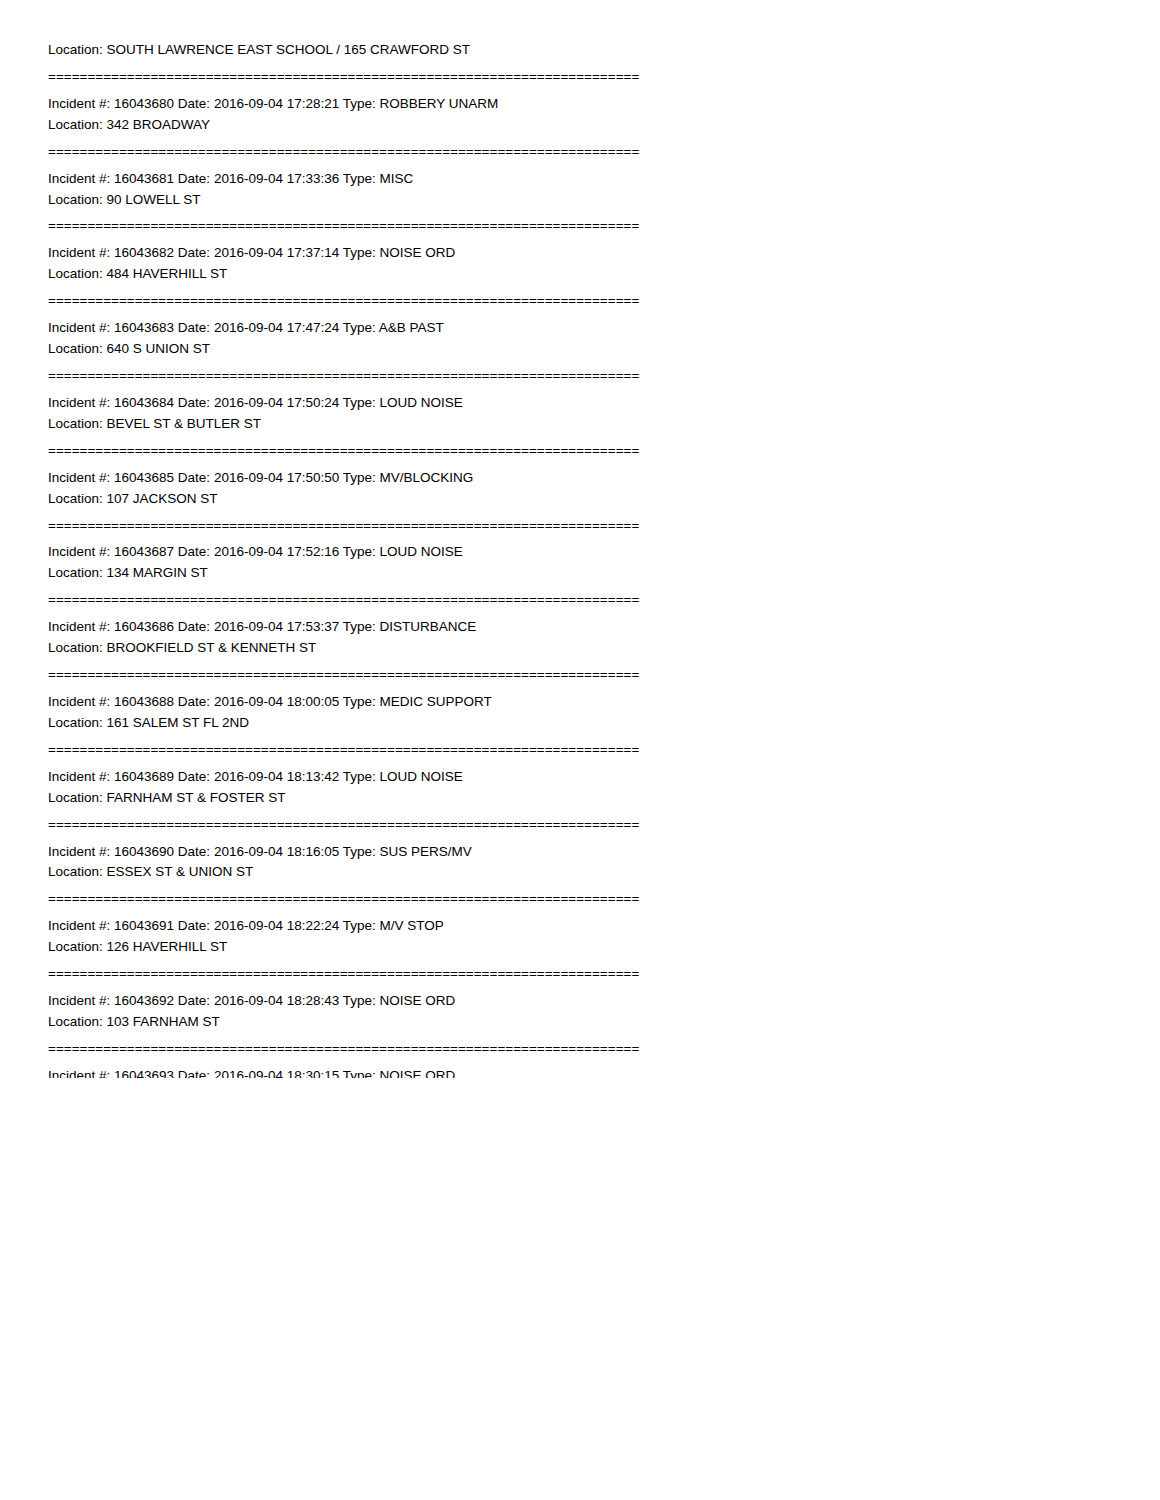Location: SOUTH LAWRENCE EAST SCHOOL / 165 CRAWFORD ST
===========================================================================
Incident #: 16043680 Date: 2016-09-04 17:28:21 Type: ROBBERY UNARM
Location: 342 BROADWAY
===========================================================================
Incident #: 16043681 Date: 2016-09-04 17:33:36 Type: MISC
Location: 90 LOWELL ST
===========================================================================
Incident #: 16043682 Date: 2016-09-04 17:37:14 Type: NOISE ORD
Location: 484 HAVERHILL ST
===========================================================================
Incident #: 16043683 Date: 2016-09-04 17:47:24 Type: A&B PAST
Location: 640 S UNION ST
===========================================================================
Incident #: 16043684 Date: 2016-09-04 17:50:24 Type: LOUD NOISE
Location: BEVEL ST & BUTLER ST
===========================================================================
Incident #: 16043685 Date: 2016-09-04 17:50:50 Type: MV/BLOCKING
Location: 107 JACKSON ST
===========================================================================
Incident #: 16043687 Date: 2016-09-04 17:52:16 Type: LOUD NOISE
Location: 134 MARGIN ST
===========================================================================
Incident #: 16043686 Date: 2016-09-04 17:53:37 Type: DISTURBANCE
Location: BROOKFIELD ST & KENNETH ST
===========================================================================
Incident #: 16043688 Date: 2016-09-04 18:00:05 Type: MEDIC SUPPORT
Location: 161 SALEM ST FL 2ND
===========================================================================
Incident #: 16043689 Date: 2016-09-04 18:13:42 Type: LOUD NOISE
Location: FARNHAM ST & FOSTER ST
===========================================================================
Incident #: 16043690 Date: 2016-09-04 18:16:05 Type: SUS PERS/MV
Location: ESSEX ST & UNION ST
===========================================================================
Incident #: 16043691 Date: 2016-09-04 18:22:24 Type: M/V STOP
Location: 126 HAVERHILL ST
===========================================================================
Incident #: 16043692 Date: 2016-09-04 18:28:43 Type: NOISE ORD
Location: 103 FARNHAM ST
===========================================================================
Incident #: 16043693 Date: 2016-09-04 18:30:15 Type: NOISE ORD